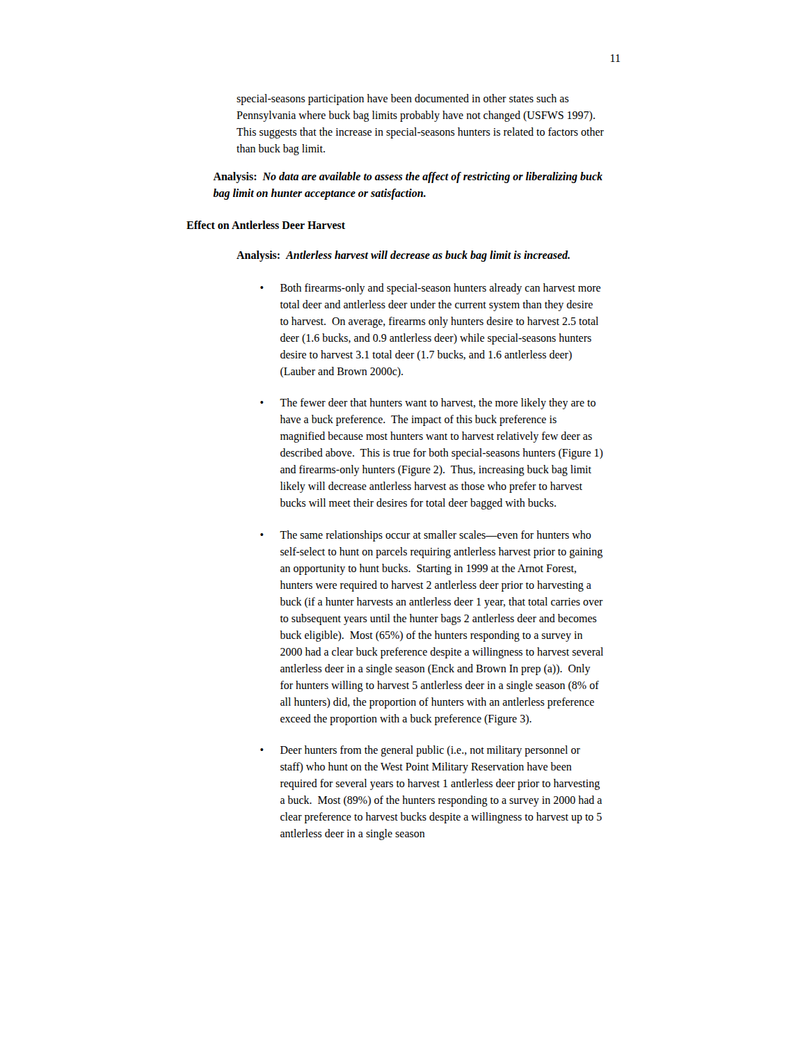11
special-seasons participation have been documented in other states such as Pennsylvania where buck bag limits probably have not changed (USFWS 1997). This suggests that the increase in special-seasons hunters is related to factors other than buck bag limit.
Analysis: No data are available to assess the affect of restricting or liberalizing buck bag limit on hunter acceptance or satisfaction.
Effect on Antlerless Deer Harvest
Analysis: Antlerless harvest will decrease as buck bag limit is increased.
Both firearms-only and special-season hunters already can harvest more total deer and antlerless deer under the current system than they desire to harvest. On average, firearms only hunters desire to harvest 2.5 total deer (1.6 bucks, and 0.9 antlerless deer) while special-seasons hunters desire to harvest 3.1 total deer (1.7 bucks, and 1.6 antlerless deer) (Lauber and Brown 2000c).
The fewer deer that hunters want to harvest, the more likely they are to have a buck preference. The impact of this buck preference is magnified because most hunters want to harvest relatively few deer as described above. This is true for both special-seasons hunters (Figure 1) and firearms-only hunters (Figure 2). Thus, increasing buck bag limit likely will decrease antlerless harvest as those who prefer to harvest bucks will meet their desires for total deer bagged with bucks.
The same relationships occur at smaller scales—even for hunters who self-select to hunt on parcels requiring antlerless harvest prior to gaining an opportunity to hunt bucks. Starting in 1999 at the Arnot Forest, hunters were required to harvest 2 antlerless deer prior to harvesting a buck (if a hunter harvests an antlerless deer 1 year, that total carries over to subsequent years until the hunter bags 2 antlerless deer and becomes buck eligible). Most (65%) of the hunters responding to a survey in 2000 had a clear buck preference despite a willingness to harvest several antlerless deer in a single season (Enck and Brown In prep (a)). Only for hunters willing to harvest 5 antlerless deer in a single season (8% of all hunters) did, the proportion of hunters with an antlerless preference exceed the proportion with a buck preference (Figure 3).
Deer hunters from the general public (i.e., not military personnel or staff) who hunt on the West Point Military Reservation have been required for several years to harvest 1 antlerless deer prior to harvesting a buck. Most (89%) of the hunters responding to a survey in 2000 had a clear preference to harvest bucks despite a willingness to harvest up to 5 antlerless deer in a single season